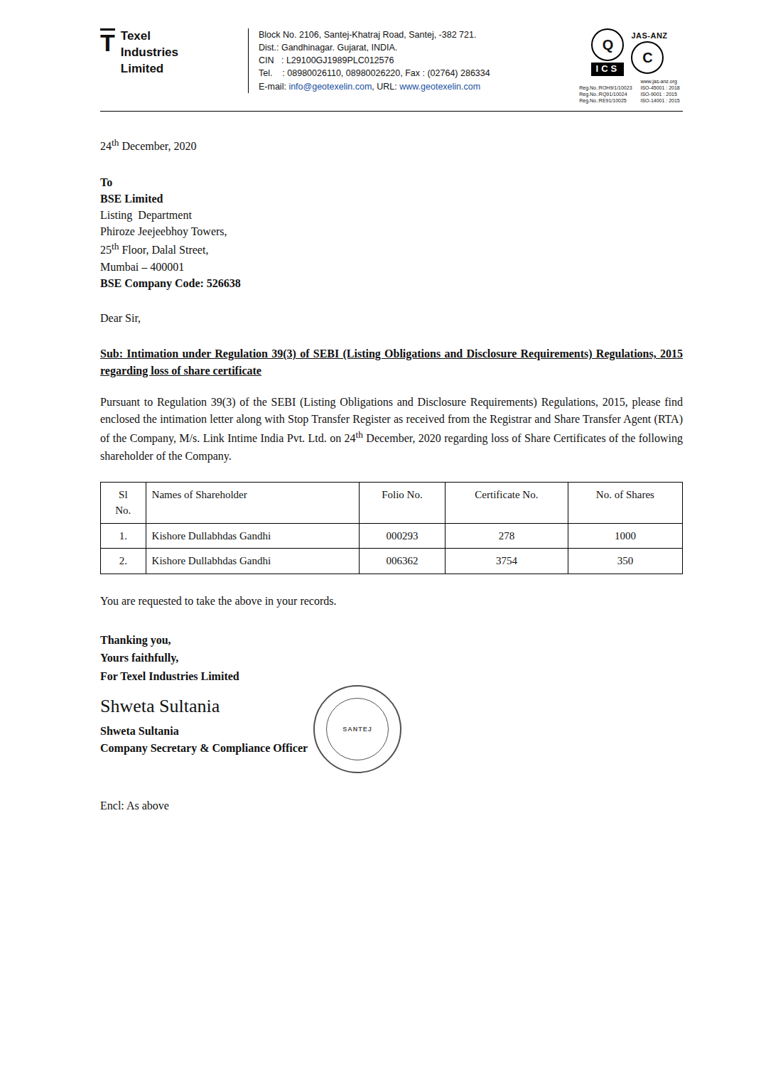T
Texel
Industries
Limited
Block No. 2106, Santej-Khatraj Road, Santej, -382 721.
Dist.: Gandhinagar. Gujarat, INDIA.
CIN : L29100GJ1989PLC012576
Tel. : 08980026110, 08980026220, Fax : (02764) 286334
E-mail: info@geotexelin.com, URL: www.geotexelin.com
Q
ICS
JAS-ANZ
C
Reg.No.:ROH9/1/10023
Reg.No.:RQ91/10024
Reg.No.:RE91/10025
www.jas-anz.org
ISO-45001 : 2018
ISO-9001 : 2015
ISO-14001 : 2015
24th December, 2020
To
BSE Limited
Listing Department
Phiroze Jeejeebhoy Towers,
25th Floor, Dalal Street,
Mumbai – 400001
BSE Company Code: 526638
Dear Sir,
Sub: Intimation under Regulation 39(3) of SEBI (Listing Obligations and Disclosure Requirements) Regulations, 2015 regarding loss of share certificate
Pursuant to Regulation 39(3) of the SEBI (Listing Obligations and Disclosure Requirements) Regulations, 2015, please find enclosed the intimation letter along with Stop Transfer Register as received from the Registrar and Share Transfer Agent (RTA) of the Company, M/s. Link Intime India Pvt. Ltd. on 24th December, 2020 regarding loss of Share Certificates of the following shareholder of the Company.
| Sl No. | Names of Shareholder | Folio No. | Certificate No. | No. of Shares |
| --- | --- | --- | --- | --- |
| 1. | Kishore Dullabhdas Gandhi | 000293 | 278 | 1000 |
| 2. | Kishore Dullabhdas Gandhi | 006362 | 3754 | 350 |
You are requested to take the above in your records.
Thanking you,
Yours faithfully,
For Texel Industries Limited
Shweta Sultania
Shweta Sultania
Company Secretary & Compliance Officer
SANTEJ
Encl: As above